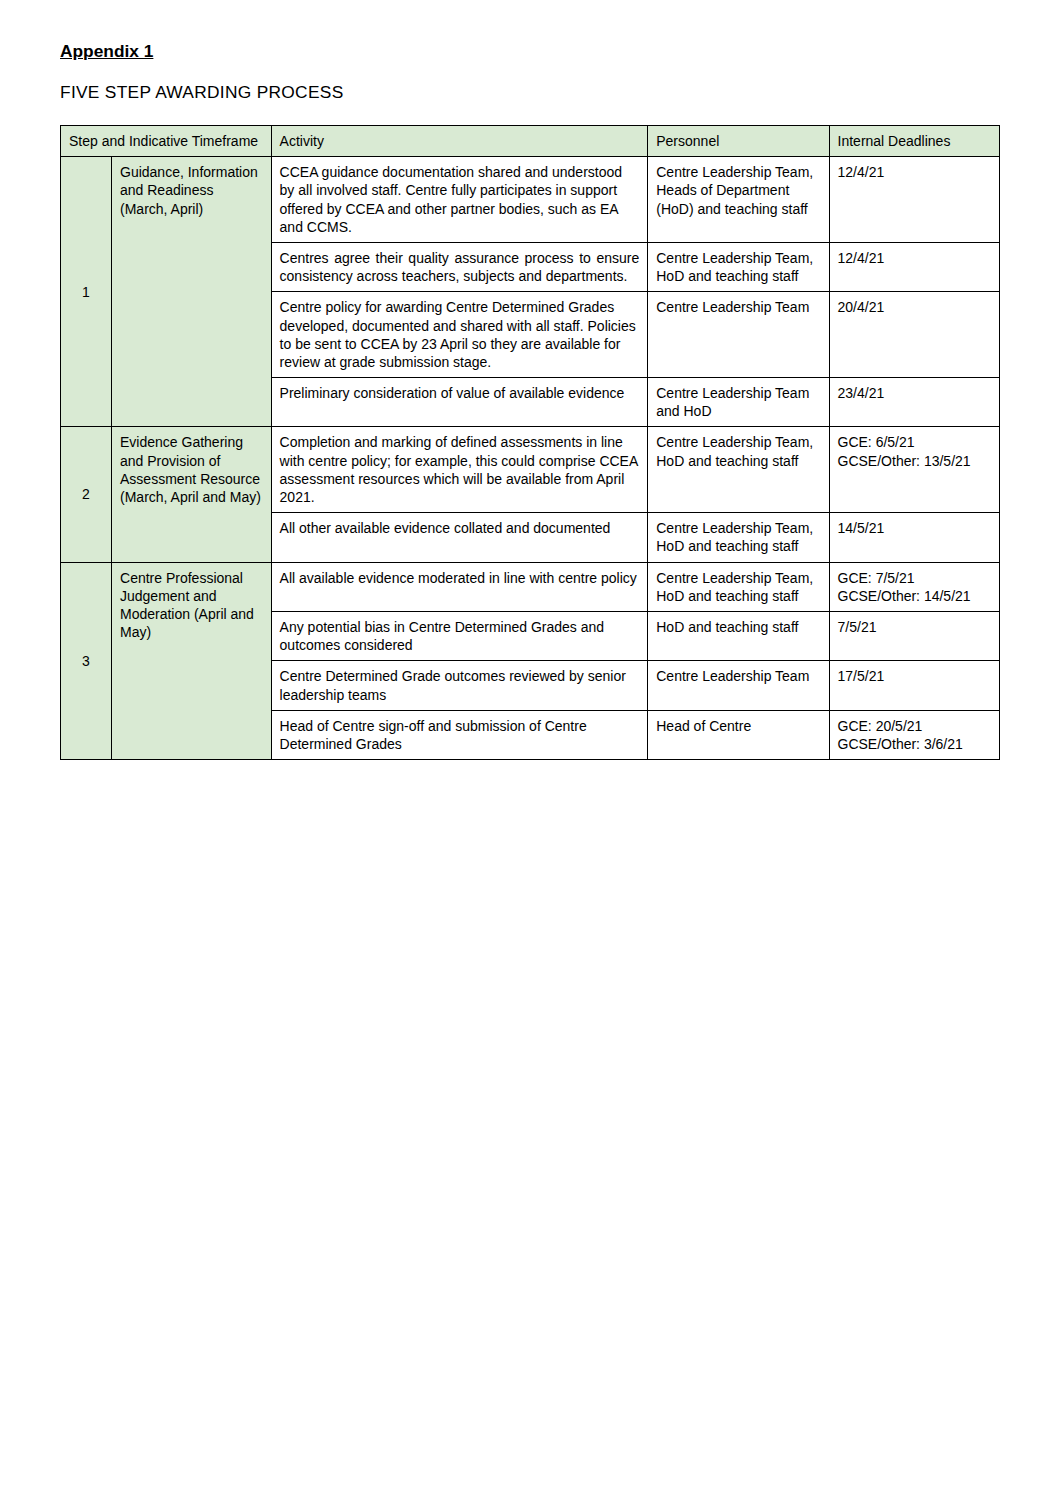Appendix 1
FIVE STEP AWARDING PROCESS
| Step and Indicative Timeframe | Activity | Personnel | Internal Deadlines |
| --- | --- | --- | --- |
| 1 | Guidance, Information and Readiness (March, April) | CCEA guidance documentation shared and understood by all involved staff. Centre fully participates in support offered by CCEA and other partner bodies, such as EA and CCMS. | Centre Leadership Team, Heads of Department (HoD) and teaching staff | 12/4/21 |
| Centres agree their quality assurance process to ensure consistency across teachers, subjects and departments. | Centre Leadership Team, HoD and teaching staff | 12/4/21 |
| Centre policy for awarding Centre Determined Grades developed, documented and shared with all staff. Policies to be sent to CCEA by 23 April so they are available for review at grade submission stage. | Centre Leadership Team | 20/4/21 |
| Preliminary consideration of value of available evidence | Centre Leadership Team and HoD | 23/4/21 |
| 2 | Evidence Gathering and Provision of Assessment Resource (March, April and May) | Completion and marking of defined assessments in line with centre policy; for example, this could comprise CCEA assessment resources which will be available from April 2021. | Centre Leadership Team, HoD and teaching staff | GCE: 6/5/21 GCSE/Other: 13/5/21 |
| All other available evidence collated and documented | Centre Leadership Team, HoD and teaching staff | 14/5/21 |
| 3 | Centre Professional Judgement and Moderation (April and May) | All available evidence moderated in line with centre policy | Centre Leadership Team, HoD and teaching staff | GCE: 7/5/21 GCSE/Other: 14/5/21 |
| Any potential bias in Centre Determined Grades and outcomes considered | HoD and teaching staff | 7/5/21 |
| Centre Determined Grade outcomes reviewed by senior leadership teams | Centre Leadership Team | 17/5/21 |
| Head of Centre sign-off and submission of Centre Determined Grades | Head of Centre | GCE: 20/5/21 GCSE/Other: 3/6/21 |